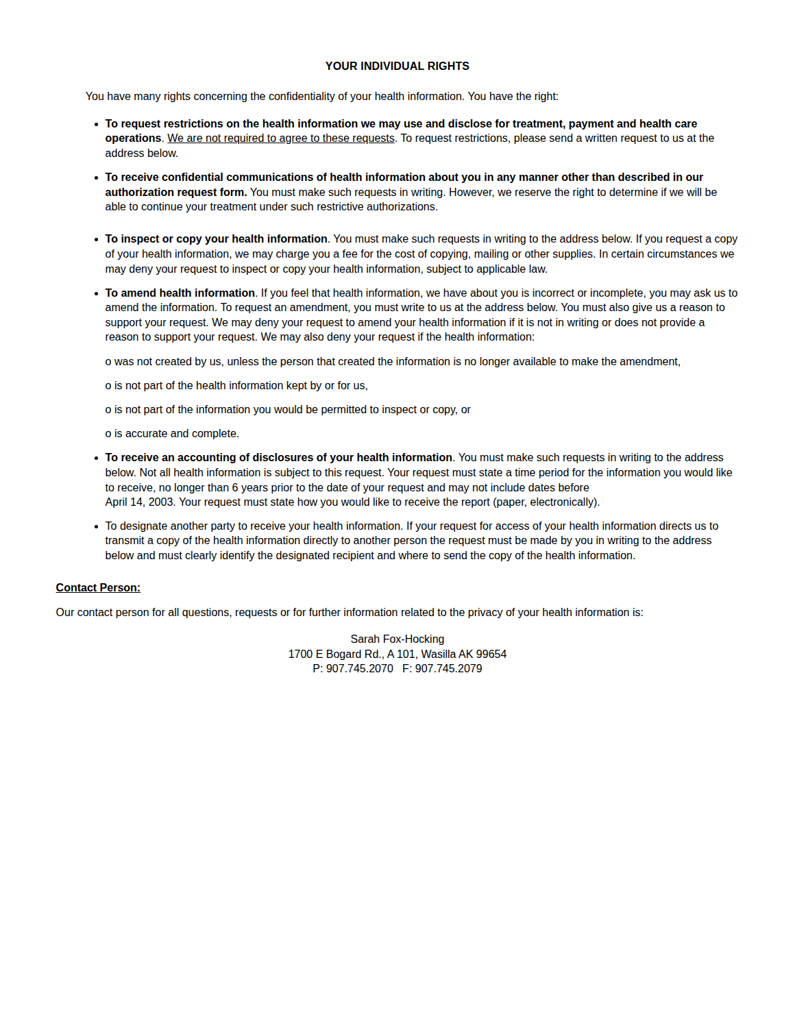YOUR INDIVIDUAL RIGHTS
You have many rights concerning the confidentiality of your health information. You have the right:
To request restrictions on the health information we may use and disclose for treatment, payment and health care operations. We are not required to agree to these requests. To request restrictions, please send a written request to us at the address below.
To receive confidential communications of health information about you in any manner other than described in our authorization request form. You must make such requests in writing. However, we reserve the right to determine if we will be able to continue your treatment under such restrictive authorizations.
To inspect or copy your health information. You must make such requests in writing to the address below. If you request a copy of your health information, we may charge you a fee for the cost of copying, mailing or other supplies. In certain circumstances we may deny your request to inspect or copy your health information, subject to applicable law.
To amend health information. If you feel that health information, we have about you is incorrect or incomplete, you may ask us to amend the information. To request an amendment, you must write to us at the address below. You must also give us a reason to support your request. We may deny your request to amend your health information if it is not in writing or does not provide a reason to support your request. We may also deny your request if the health information:
o was not created by us, unless the person that created the information is no longer available to make the amendment,
o is not part of the health information kept by or for us,
o is not part of the information you would be permitted to inspect or copy, or
o is accurate and complete.
To receive an accounting of disclosures of your health information. You must make such requests in writing to the address below. Not all health information is subject to this request. Your request must state a time period for the information you would like to receive, no longer than 6 years prior to the date of your request and may not include dates before
April 14, 2003. Your request must state how you would like to receive the report (paper, electronically).
To designate another party to receive your health information. If your request for access of your health information directs us to transmit a copy of the health information directly to another person the request must be made by you in writing to the address below and must clearly identify the designated recipient and where to send the copy of the health information.
Contact Person:
Our contact person for all questions, requests or for further information related to the privacy of your health information is:
Sarah Fox-Hocking
1700 E Bogard Rd., A 101, Wasilla AK 99654
P: 907.745.2070 F: 907.745.2079